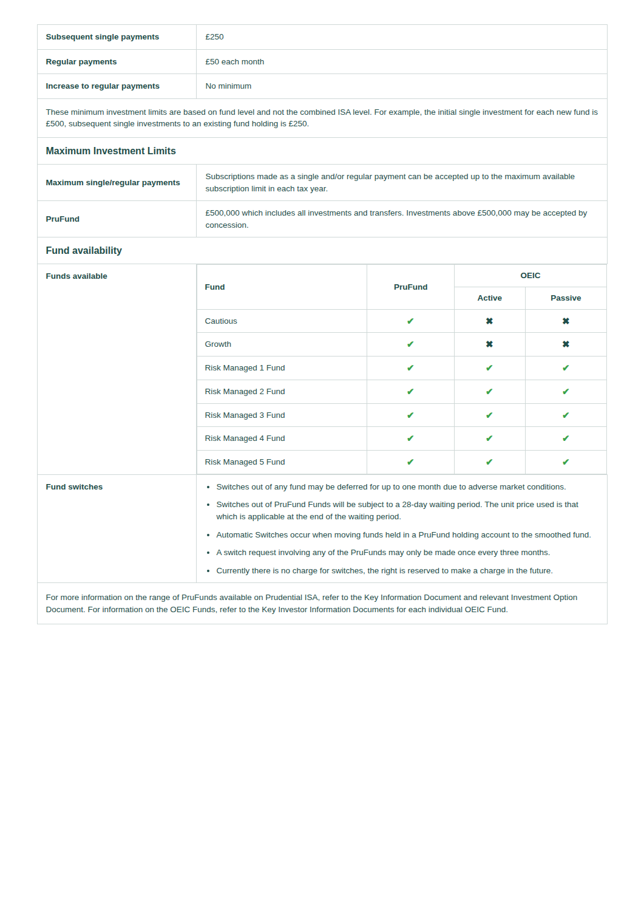| Subsequent single payments | £250 |
| Regular payments | £50 each month |
| Increase to regular payments | No minimum |
| These minimum investment limits are based on fund level and not the combined ISA level. For example, the initial single investment for each new fund is £500, subsequent single investments to an existing fund holding is £250. |
| Maximum Investment Limits |
| Maximum single/regular payments | Subscriptions made as a single and/or regular payment can be accepted up to the maximum available subscription limit in each tax year. |
| PruFund | £500,000 which includes all investments and transfers. Investments above £500,000 may be accepted by concession. |
| Fund availability |
| Funds available | / Fund / PruFund / OEIC / / --- / --- / --- / / Active / Passive / / Cautious / ✔ / ✖ / ✖ / / Growth / ✔ / ✖ / ✖ / / Risk Managed 1 Fund / ✔ / ✔ / ✔ / / Risk Managed 2 Fund / ✔ / ✔ / ✔ / / Risk Managed 3 Fund / ✔ / ✔ / ✔ / / Risk Managed 4 Fund / ✔ / ✔ / ✔ / / Risk Managed 5 Fund / ✔ / ✔ / ✔ / |
| Fund switches | Switches out of any fund may be deferred for up to one month due to adverse market conditions. Switches out of PruFund Funds will be subject to a 28-day waiting period. The unit price used is that which is applicable at the end of the waiting period. Automatic Switches occur when moving funds held in a PruFund holding account to the smoothed fund. A switch request involving any of the PruFunds may only be made once every three months. Currently there is no charge for switches, the right is reserved to make a charge in the future. |
| For more information on the range of PruFunds available on Prudential ISA, refer to the Key Information Document and relevant Investment Option Document. For information on the OEIC Funds, refer to the Key Investor Information Documents for each individual OEIC Fund. |